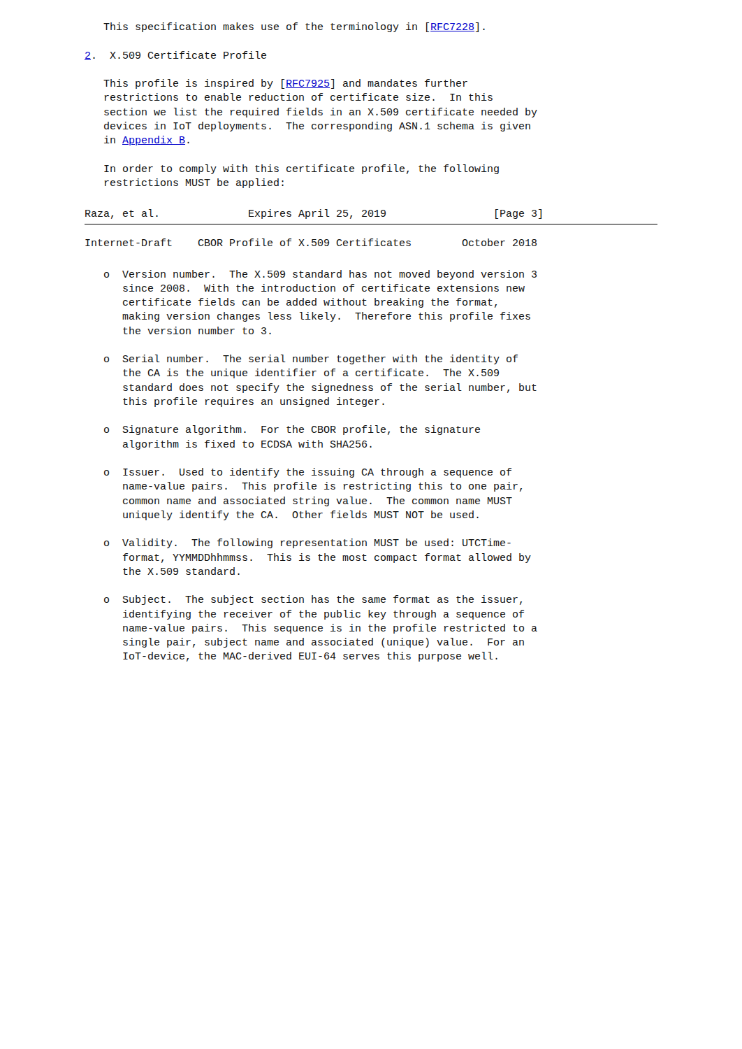This specification makes use of the terminology in [RFC7228].

2.  X.509 Certificate Profile

   This profile is inspired by [RFC7925] and mandates further
   restrictions to enable reduction of certificate size.  In this
   section we list the required fields in an X.509 certificate needed by
   devices in IoT deployments.  The corresponding ASN.1 schema is given
   in Appendix B.

   In order to comply with this certificate profile, the following
   restrictions MUST be applied:
Raza, et al.              Expires April 25, 2019                 [Page 3]
Internet-Draft    CBOR Profile of X.509 Certificates        October 2018
   o  Version number.  The X.509 standard has not moved beyond version 3
      since 2008.  With the introduction of certificate extensions new
      certificate fields can be added without breaking the format,
      making version changes less likely.  Therefore this profile fixes
      the version number to 3.

   o  Serial number.  The serial number together with the identity of
      the CA is the unique identifier of a certificate.  The X.509
      standard does not specify the signedness of the serial number, but
      this profile requires an unsigned integer.

   o  Signature algorithm.  For the CBOR profile, the signature
      algorithm is fixed to ECDSA with SHA256.

   o  Issuer.  Used to identify the issuing CA through a sequence of
      name-value pairs.  This profile is restricting this to one pair,
      common name and associated string value.  The common name MUST
      uniquely identify the CA.  Other fields MUST NOT be used.

   o  Validity.  The following representation MUST be used: UTCTime-
      format, YYMMDDhhmmss.  This is the most compact format allowed by
      the X.509 standard.

   o  Subject.  The subject section has the same format as the issuer,
      identifying the receiver of the public key through a sequence of
      name-value pairs.  This sequence is in the profile restricted to a
      single pair, subject name and associated (unique) value.  For an
      IoT-device, the MAC-derived EUI-64 serves this purpose well.